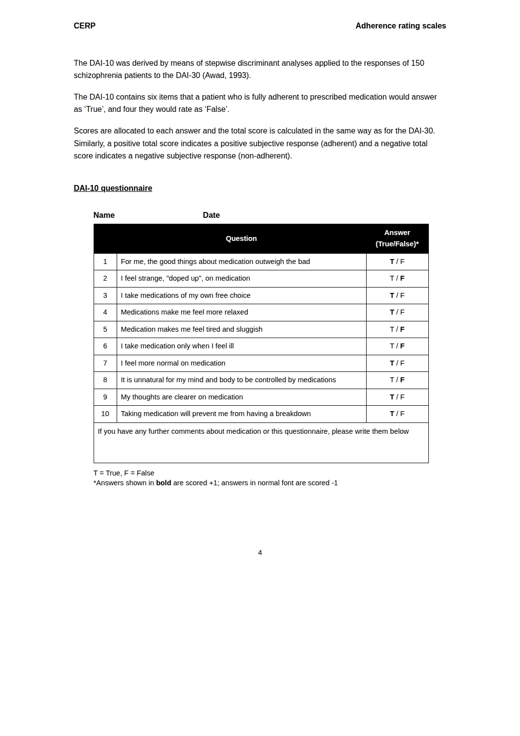CERP Adherence rating scales
The DAI-10 was derived by means of stepwise discriminant analyses applied to the responses of 150 schizophrenia patients to the DAI-30 (Awad, 1993).
The DAI-10 contains six items that a patient who is fully adherent to prescribed medication would answer as ‘True’, and four they would rate as ‘False’.
Scores are allocated to each answer and the total score is calculated in the same way as for the DAI-30. Similarly, a positive total score indicates a positive subjective response (adherent) and a negative total score indicates a negative subjective response (non-adherent).
DAI-10 questionnaire
Name Date
| | Question | Answer (True/False)* |
| --- | --- | --- |
| 1 | For me, the good things about medication outweigh the bad | T / F |
| 2 | I feel strange, "doped up", on medication | T / F |
| 3 | I take medications of my own free choice | T / F |
| 4 | Medications make me feel more relaxed | T / F |
| 5 | Medication makes me feel tired and sluggish | T / F |
| 6 | I take medication only when I feel ill | T / F |
| 7 | I feel more normal on medication | T / F |
| 8 | It is unnatural for my mind and body to be controlled by medications | T / F |
| 9 | My thoughts are clearer on medication | T / F |
| 10 | Taking medication will prevent me from having a breakdown | T / F |
| If you have any further comments about medication or this questionnaire, please write them below |
T = True, F = False
*Answers shown in bold are scored +1; answers in normal font are scored -1
4